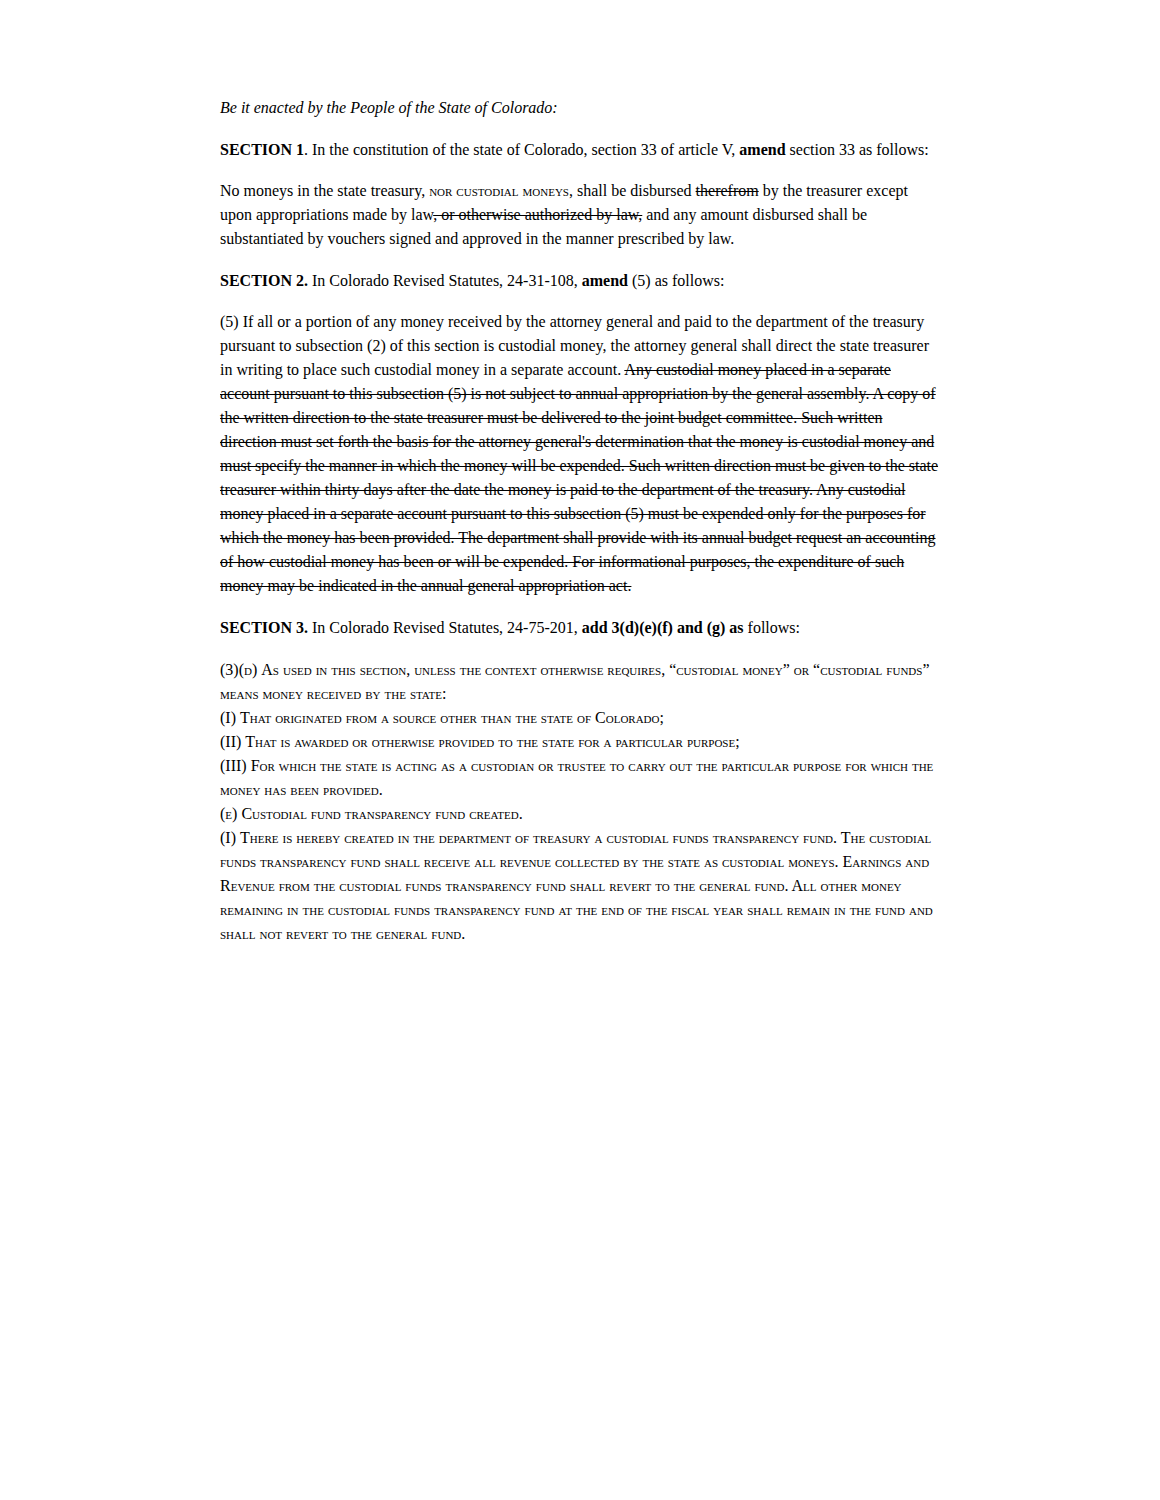Be it enacted by the People of the State of Colorado:
SECTION 1. In the constitution of the state of Colorado, section 33 of article V, amend section 33 as follows:
No moneys in the state treasury, nor custodial moneys, shall be disbursed therefrom by the treasurer except upon appropriations made by law, or otherwise authorized by law, and any amount disbursed shall be substantiated by vouchers signed and approved in the manner prescribed by law.
SECTION 2. In Colorado Revised Statutes, 24-31-108, amend (5) as follows:
(5) If all or a portion of any money received by the attorney general and paid to the department of the treasury pursuant to subsection (2) of this section is custodial money, the attorney general shall direct the state treasurer in writing to place such custodial money in a separate account. Any custodial money placed in a separate account pursuant to this subsection (5) is not subject to annual appropriation by the general assembly. A copy of the written direction to the state treasurer must be delivered to the joint budget committee. Such written direction must set forth the basis for the attorney general's determination that the money is custodial money and must specify the manner in which the money will be expended. Such written direction must be given to the state treasurer within thirty days after the date the money is paid to the department of the treasury. Any custodial money placed in a separate account pursuant to this subsection (5) must be expended only for the purposes for which the money has been provided. The department shall provide with its annual budget request an accounting of how custodial money has been or will be expended. For informational purposes, the expenditure of such money may be indicated in the annual general appropriation act.
SECTION 3. In Colorado Revised Statutes, 24-75-201, add 3(d)(e)(f) and (g) as follows:
(3)(d) As used in this section, unless the context otherwise requires, “custodial money” or “custodial funds” means money received by the state:
(I) That originated from a source other than the state of Colorado;
(II) That is awarded or otherwise provided to the state for a particular purpose;
(III) For which the state is acting as a custodian or trustee to carry out the particular purpose for which the money has been provided.
(e) Custodial fund transparency fund created.
(I) There is hereby created in the department of treasury a custodial funds transparency fund. The custodial funds transparency fund shall receive all revenue collected by the state as custodial moneys. Earnings and Revenue from the custodial funds transparency fund shall revert to the general fund. All other money remaining in the custodial funds transparency fund at the end of the fiscal year shall remain in the fund and shall not revert to the general fund.